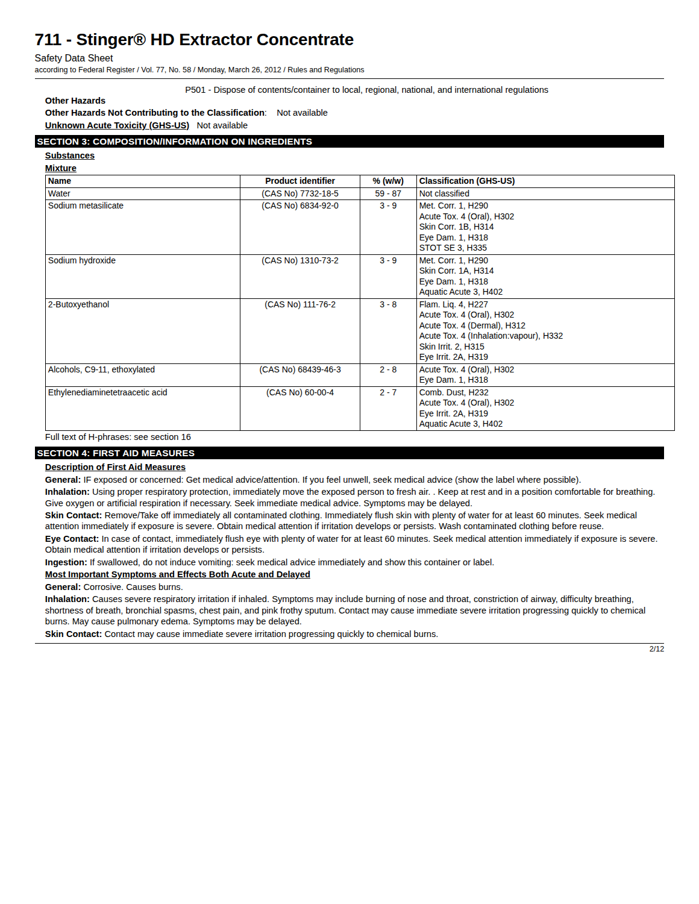711 - Stinger® HD Extractor Concentrate
Safety Data Sheet
according to Federal Register / Vol. 77, No. 58 / Monday, March 26, 2012 / Rules and Regulations
P501 - Dispose of contents/container to local, regional, national, and international regulations
Other Hazards
Other Hazards Not Contributing to the Classification: Not available
Unknown Acute Toxicity (GHS-US) Not available
SECTION 3: COMPOSITION/INFORMATION ON INGREDIENTS
Substances
Mixture
| Name | Product identifier | % (w/w) | Classification (GHS-US) |
| --- | --- | --- | --- |
| Water | (CAS No) 7732-18-5 | 59 - 87 | Not classified |
| Sodium metasilicate | (CAS No) 6834-92-0 | 3 - 9 | Met. Corr. 1, H290 Acute Tox. 4 (Oral), H302 Skin Corr. 1B, H314 Eye Dam. 1, H318 STOT SE 3, H335 |
| Sodium hydroxide | (CAS No) 1310-73-2 | 3 - 9 | Met. Corr. 1, H290 Skin Corr. 1A, H314 Eye Dam. 1, H318 Aquatic Acute 3, H402 |
| 2-Butoxyethanol | (CAS No) 111-76-2 | 3 - 8 | Flam. Liq. 4, H227 Acute Tox. 4 (Oral), H302 Acute Tox. 4 (Dermal), H312 Acute Tox. 4 (Inhalation:vapour), H332 Skin Irrit. 2, H315 Eye Irrit. 2A, H319 |
| Alcohols, C9-11, ethoxylated | (CAS No) 68439-46-3 | 2 - 8 | Acute Tox. 4 (Oral), H302 Eye Dam. 1, H318 |
| Ethylenediaminetetraacetic acid | (CAS No) 60-00-4 | 2 - 7 | Comb. Dust, H232 Acute Tox. 4 (Oral), H302 Eye Irrit. 2A, H319 Aquatic Acute 3, H402 |
Full text of H-phrases: see section 16
SECTION 4: FIRST AID MEASURES
Description of First Aid Measures
General: IF exposed or concerned: Get medical advice/attention. If you feel unwell, seek medical advice (show the label where possible).
Inhalation: Using proper respiratory protection, immediately move the exposed person to fresh air. . Keep at rest and in a position comfortable for breathing. Give oxygen or artificial respiration if necessary. Seek immediate medical advice. Symptoms may be delayed.
Skin Contact: Remove/Take off immediately all contaminated clothing. Immediately flush skin with plenty of water for at least 60 minutes. Seek medical attention immediately if exposure is severe. Obtain medical attention if irritation develops or persists. Wash contaminated clothing before reuse.
Eye Contact: In case of contact, immediately flush eye with plenty of water for at least 60 minutes. Seek medical attention immediately if exposure is severe. Obtain medical attention if irritation develops or persists.
Ingestion: If swallowed, do not induce vomiting: seek medical advice immediately and show this container or label.
Most Important Symptoms and Effects Both Acute and Delayed
General: Corrosive. Causes burns.
Inhalation: Causes severe respiratory irritation if inhaled. Symptoms may include burning of nose and throat, constriction of airway, difficulty breathing, shortness of breath, bronchial spasms, chest pain, and pink frothy sputum. Contact may cause immediate severe irritation progressing quickly to chemical burns. May cause pulmonary edema. Symptoms may be delayed.
Skin Contact: Contact may cause immediate severe irritation progressing quickly to chemical burns.
2/12